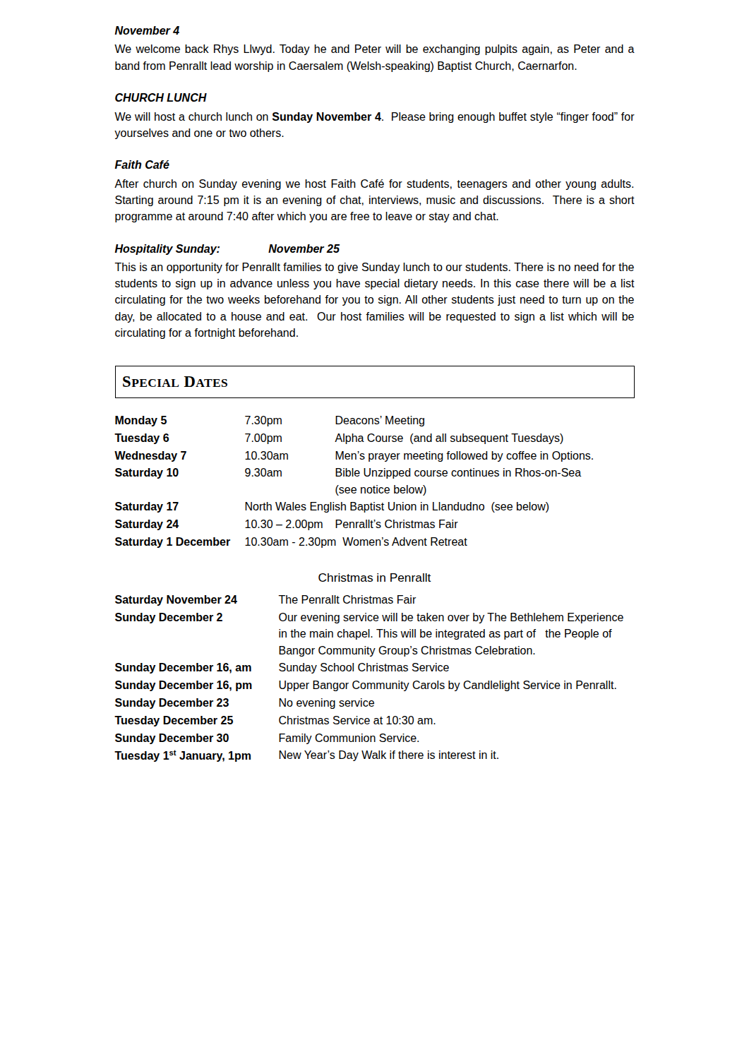November 4
We welcome back Rhys Llwyd. Today he and Peter will be exchanging pulpits again, as Peter and a band from Penrallt lead worship in Caersalem (Welsh-speaking) Baptist Church, Caernarfon.
CHURCH LUNCH
We will host a church lunch on Sunday November 4. Please bring enough buffet style “finger food” for yourselves and one or two others.
Faith Café
After church on Sunday evening we host Faith Café for students, teenagers and other young adults. Starting around 7:15 pm it is an evening of chat, interviews, music and discussions. There is a short programme at around 7:40 after which you are free to leave or stay and chat.
Hospitality Sunday:     November 25
This is an opportunity for Penrallt families to give Sunday lunch to our students. There is no need for the students to sign up in advance unless you have special dietary needs. In this case there will be a list circulating for the two weeks beforehand for you to sign. All other students just need to turn up on the day, be allocated to a house and eat. Our host families will be requested to sign a list which will be circulating for a fortnight beforehand.
SPECIAL DATES
| Monday 5 | 7.30pm | Deacons’ Meeting |
| Tuesday 6 | 7.00pm | Alpha Course (and all subsequent Tuesdays) |
| Wednesday 7 | 10.30am | Men’s prayer meeting followed by coffee in Options. |
| Saturday 10 | 9.30am | Bible Unzipped course continues in Rhos-on-Sea (see notice below) |
| Saturday 17 | North Wales English Baptist Union in Llandudno (see below) |
| Saturday 24 | 10.30 – 2.00pm | Penrallt’s Christmas Fair |
| Saturday 1 December | 10.30am - 2.30pm Women’s Advent Retreat |
Christmas in Penrallt
| Saturday November 24 | The Penrallt Christmas Fair |
| Sunday December 2 | Our evening service will be taken over by The Bethlehem Experience in the main chapel. This will be integrated as part of the People of Bangor Community Group’s Christmas Celebration. |
| Sunday December 16, am | Sunday School Christmas Service |
| Sunday December 16, pm | Upper Bangor Community Carols by Candlelight Service in Penrallt. |
| Sunday December 23 | No evening service |
| Tuesday December 25 | Christmas Service at 10:30 am. |
| Sunday December 30 | Family Communion Service. |
| Tuesday 1 st January, 1pm | New Year’s Day Walk if there is interest in it. |